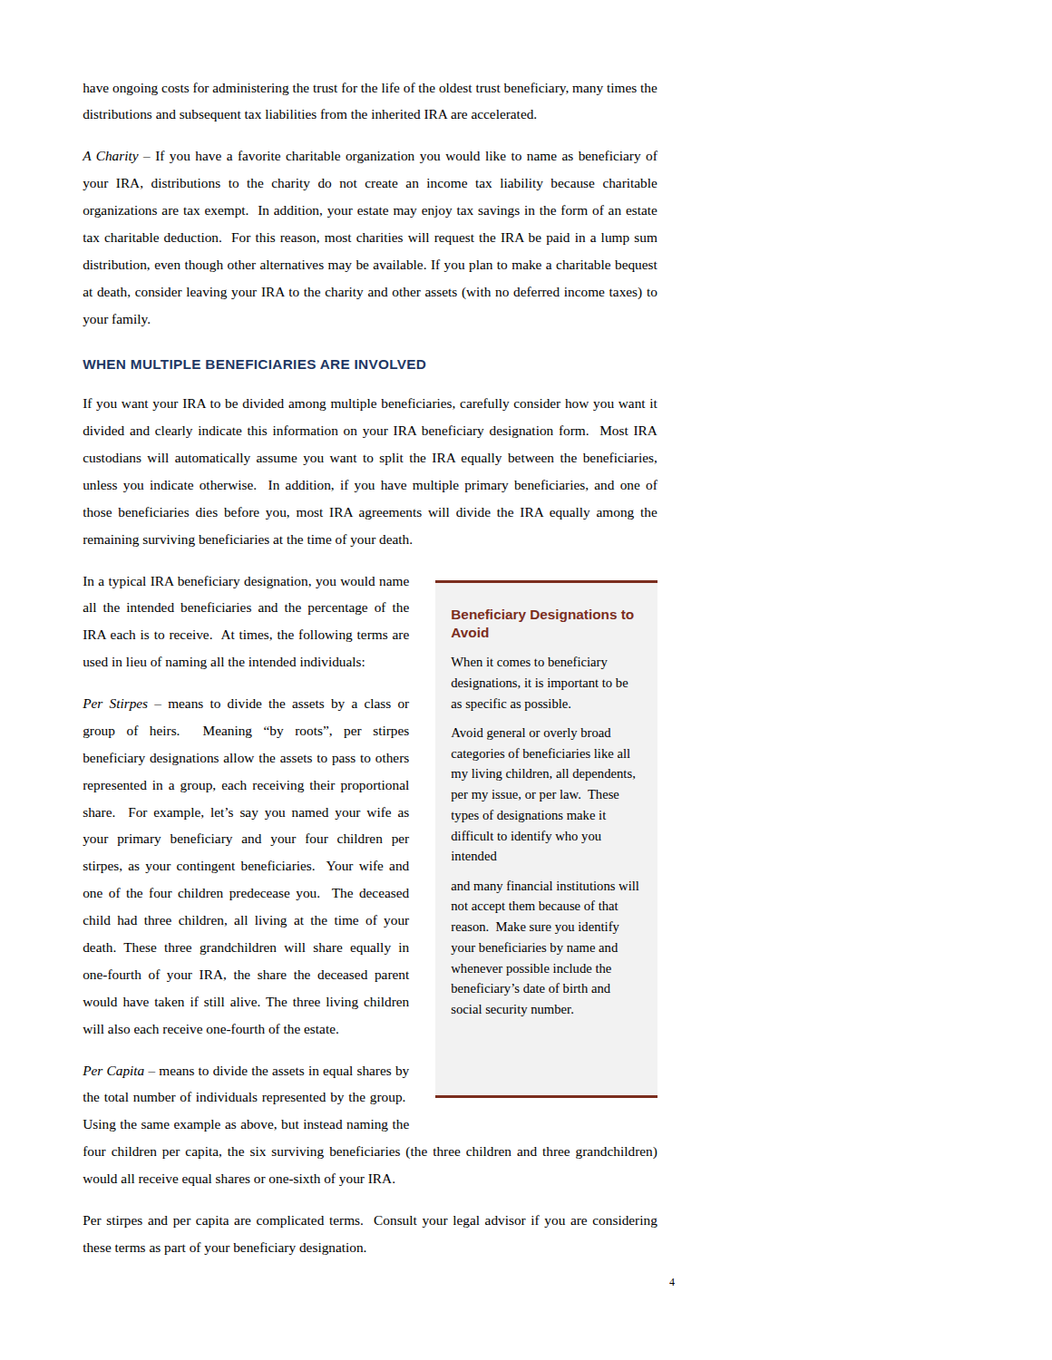have ongoing costs for administering the trust for the life of the oldest trust beneficiary, many times the distributions and subsequent tax liabilities from the inherited IRA are accelerated.
A Charity – If you have a favorite charitable organization you would like to name as beneficiary of your IRA, distributions to the charity do not create an income tax liability because charitable organizations are tax exempt. In addition, your estate may enjoy tax savings in the form of an estate tax charitable deduction. For this reason, most charities will request the IRA be paid in a lump sum distribution, even though other alternatives may be available. If you plan to make a charitable bequest at death, consider leaving your IRA to the charity and other assets (with no deferred income taxes) to your family.
When Multiple Beneficiaries are Involved
If you want your IRA to be divided among multiple beneficiaries, carefully consider how you want it divided and clearly indicate this information on your IRA beneficiary designation form. Most IRA custodians will automatically assume you want to split the IRA equally between the beneficiaries, unless you indicate otherwise. In addition, if you have multiple primary beneficiaries, and one of those beneficiaries dies before you, most IRA agreements will divide the IRA equally among the remaining surviving beneficiaries at the time of your death.
Beneficiary Designations to Avoid
When it comes to beneficiary designations, it is important to be as specific as possible.
Avoid general or overly broad categories of beneficiaries like all my living children, all dependents, per my issue, or per law. These types of designations make it difficult to identify who you intended
and many financial institutions will not accept them because of that reason. Make sure you identify your beneficiaries by name and whenever possible include the beneficiary’s date of birth and social security number.
In a typical IRA beneficiary designation, you would name all the intended beneficiaries and the percentage of the IRA each is to receive. At times, the following terms are used in lieu of naming all the intended individuals:
Per Stirpes – means to divide the assets by a class or group of heirs. Meaning “by roots”, per stirpes beneficiary designations allow the assets to pass to others represented in a group, each receiving their proportional share. For example, let’s say you named your wife as your primary beneficiary and your four children per stirpes, as your contingent beneficiaries. Your wife and one of the four children predecease you. The deceased child had three children, all living at the time of your death. These three grandchildren will share equally in one-fourth of your IRA, the share the deceased parent would have taken if still alive. The three living children will also each receive one-fourth of the estate.
Per Capita – means to divide the assets in equal shares by the total number of individuals represented by the group. Using the same example as above, but instead naming the four children per capita, the six surviving beneficiaries (the three children and three grandchildren) would all receive equal shares or one-sixth of your IRA.
Per stirpes and per capita are complicated terms. Consult your legal advisor if you are considering these terms as part of your beneficiary designation.
4